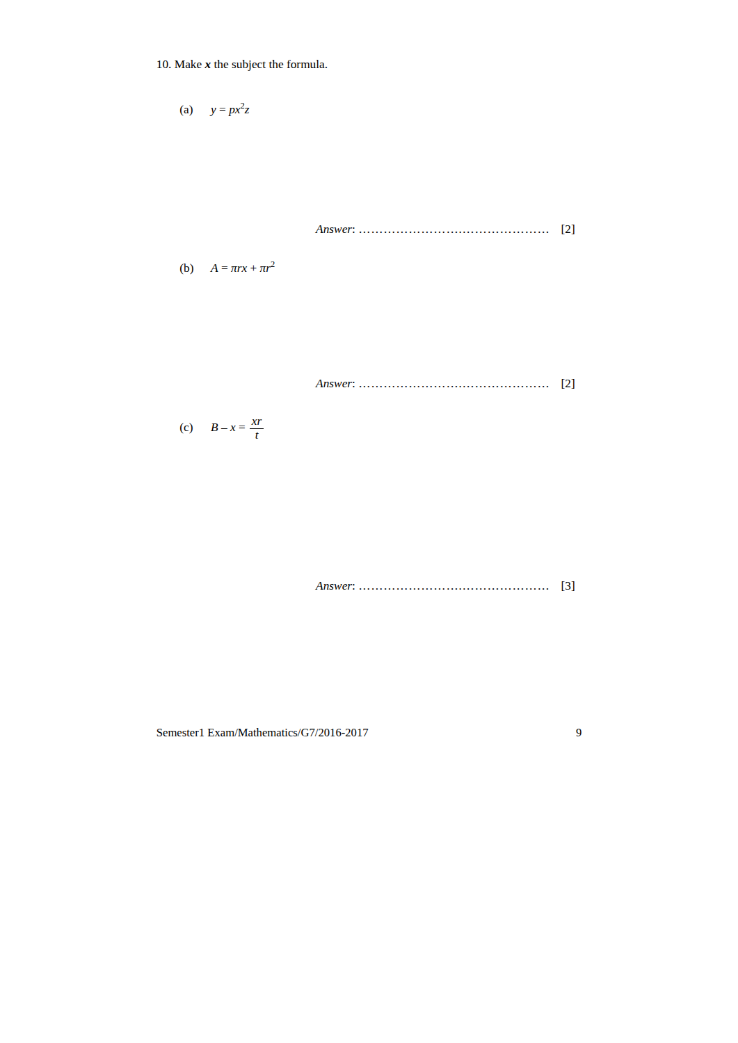10. Make x the subject the formula.
(a) y = px2z
Answer: …………………….………………… [2]
(b) A = πrx + πr2
Answer: …………………….………………… [2]
(c) B – x = xr t
Answer: …………………….………………… [3]
Semester1 Exam/Mathematics/G7/2016-2017 9